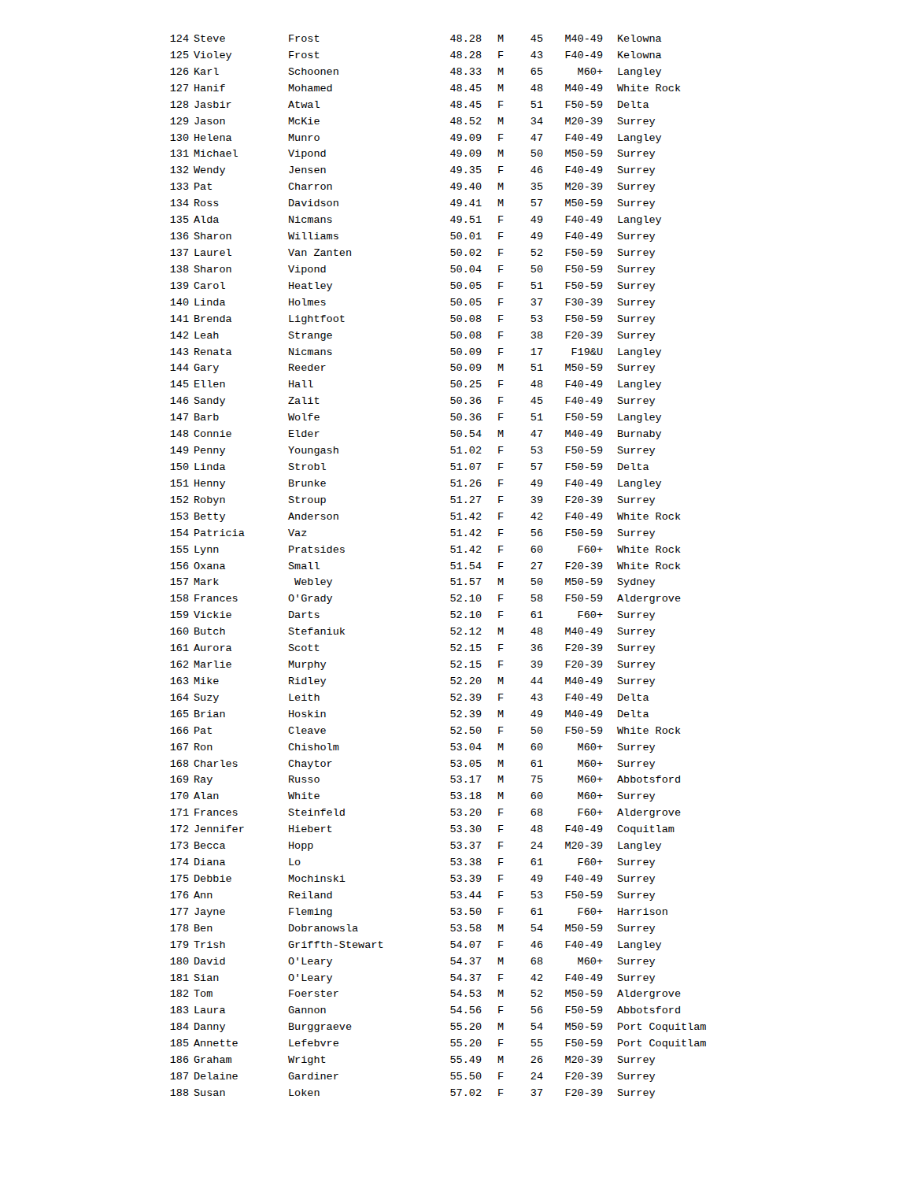| 124 | Steve | Frost | 48.28 | M | 45 | M40-49 | Kelowna |
| 125 | Violey | Frost | 48.28 | F | 43 | F40-49 | Kelowna |
| 126 | Karl | Schoonen | 48.33 | M | 65 | M60+ | Langley |
| 127 | Hanif | Mohamed | 48.45 | M | 48 | M40-49 | White Rock |
| 128 | Jasbir | Atwal | 48.45 | F | 51 | F50-59 | Delta |
| 129 | Jason | McKie | 48.52 | M | 34 | M20-39 | Surrey |
| 130 | Helena | Munro | 49.09 | F | 47 | F40-49 | Langley |
| 131 | Michael | Vipond | 49.09 | M | 50 | M50-59 | Surrey |
| 132 | Wendy | Jensen | 49.35 | F | 46 | F40-49 | Surrey |
| 133 | Pat | Charron | 49.40 | M | 35 | M20-39 | Surrey |
| 134 | Ross | Davidson | 49.41 | M | 57 | M50-59 | Surrey |
| 135 | Alda | Nicmans | 49.51 | F | 49 | F40-49 | Langley |
| 136 | Sharon | Williams | 50.01 | F | 49 | F40-49 | Surrey |
| 137 | Laurel | Van Zanten | 50.02 | F | 52 | F50-59 | Surrey |
| 138 | Sharon | Vipond | 50.04 | F | 50 | F50-59 | Surrey |
| 139 | Carol | Heatley | 50.05 | F | 51 | F50-59 | Surrey |
| 140 | Linda | Holmes | 50.05 | F | 37 | F30-39 | Surrey |
| 141 | Brenda | Lightfoot | 50.08 | F | 53 | F50-59 | Surrey |
| 142 | Leah | Strange | 50.08 | F | 38 | F20-39 | Surrey |
| 143 | Renata | Nicmans | 50.09 | F | 17 | F19&U | Langley |
| 144 | Gary | Reeder | 50.09 | M | 51 | M50-59 | Surrey |
| 145 | Ellen | Hall | 50.25 | F | 48 | F40-49 | Langley |
| 146 | Sandy | Zalit | 50.36 | F | 45 | F40-49 | Surrey |
| 147 | Barb | Wolfe | 50.36 | F | 51 | F50-59 | Langley |
| 148 | Connie | Elder | 50.54 | M | 47 | M40-49 | Burnaby |
| 149 | Penny | Youngash | 51.02 | F | 53 | F50-59 | Surrey |
| 150 | Linda | Strobl | 51.07 | F | 57 | F50-59 | Delta |
| 151 | Henny | Brunke | 51.26 | F | 49 | F40-49 | Langley |
| 152 | Robyn | Stroup | 51.27 | F | 39 | F20-39 | Surrey |
| 153 | Betty | Anderson | 51.42 | F | 42 | F40-49 | White Rock |
| 154 | Patricia | Vaz | 51.42 | F | 56 | F50-59 | Surrey |
| 155 | Lynn | Pratsides | 51.42 | F | 60 | F60+ | White Rock |
| 156 | Oxana | Small | 51.54 | F | 27 | F20-39 | White Rock |
| 157 | Mark | Webley | 51.57 | M | 50 | M50-59 | Sydney |
| 158 | Frances | O'Grady | 52.10 | F | 58 | F50-59 | Aldergrove |
| 159 | Vickie | Darts | 52.10 | F | 61 | F60+ | Surrey |
| 160 | Butch | Stefaniuk | 52.12 | M | 48 | M40-49 | Surrey |
| 161 | Aurora | Scott | 52.15 | F | 36 | F20-39 | Surrey |
| 162 | Marlie | Murphy | 52.15 | F | 39 | F20-39 | Surrey |
| 163 | Mike | Ridley | 52.20 | M | 44 | M40-49 | Surrey |
| 164 | Suzy | Leith | 52.39 | F | 43 | F40-49 | Delta |
| 165 | Brian | Hoskin | 52.39 | M | 49 | M40-49 | Delta |
| 166 | Pat | Cleave | 52.50 | F | 50 | F50-59 | White Rock |
| 167 | Ron | Chisholm | 53.04 | M | 60 | M60+ | Surrey |
| 168 | Charles | Chaytor | 53.05 | M | 61 | M60+ | Surrey |
| 169 | Ray | Russo | 53.17 | M | 75 | M60+ | Abbotsford |
| 170 | Alan | White | 53.18 | M | 60 | M60+ | Surrey |
| 171 | Frances | Steinfeld | 53.20 | F | 68 | F60+ | Aldergrove |
| 172 | Jennifer | Hiebert | 53.30 | F | 48 | F40-49 | Coquitlam |
| 173 | Becca | Hopp | 53.37 | F | 24 | M20-39 | Langley |
| 174 | Diana | Lo | 53.38 | F | 61 | F60+ | Surrey |
| 175 | Debbie | Mochinski | 53.39 | F | 49 | F40-49 | Surrey |
| 176 | Ann | Reiland | 53.44 | F | 53 | F50-59 | Surrey |
| 177 | Jayne | Fleming | 53.50 | F | 61 | F60+ | Harrison |
| 178 | Ben | Dobranowsla | 53.58 | M | 54 | M50-59 | Surrey |
| 179 | Trish | Griffth-Stewart | 54.07 | F | 46 | F40-49 | Langley |
| 180 | David | O'Leary | 54.37 | M | 68 | M60+ | Surrey |
| 181 | Sian | O'Leary | 54.37 | F | 42 | F40-49 | Surrey |
| 182 | Tom | Foerster | 54.53 | M | 52 | M50-59 | Aldergrove |
| 183 | Laura | Gannon | 54.56 | F | 56 | F50-59 | Abbotsford |
| 184 | Danny | Burggraeve | 55.20 | M | 54 | M50-59 | Port Coquitlam |
| 185 | Annette | Lefebvre | 55.20 | F | 55 | F50-59 | Port Coquitlam |
| 186 | Graham | Wright | 55.49 | M | 26 | M20-39 | Surrey |
| 187 | Delaine | Gardiner | 55.50 | F | 24 | F20-39 | Surrey |
| 188 | Susan | Loken | 57.02 | F | 37 | F20-39 | Surrey |